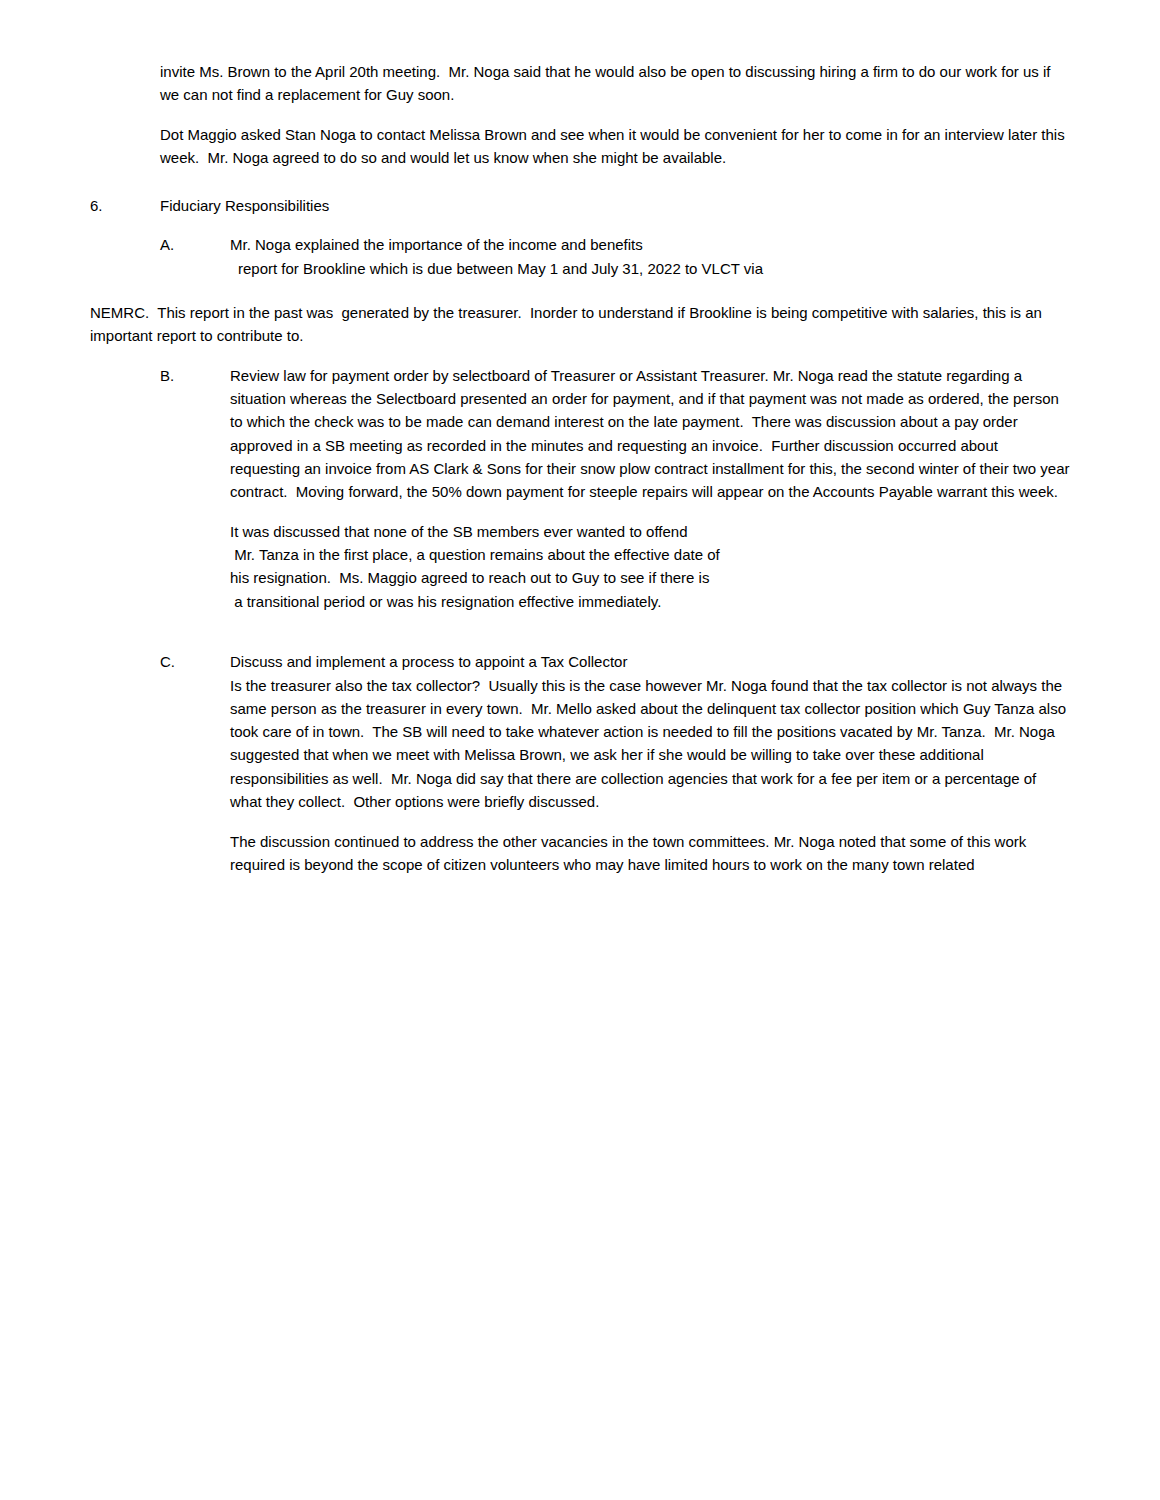invite Ms. Brown to the April 20th meeting. Mr. Noga said that he would also be open to discussing hiring a firm to do our work for us if we can not find a replacement for Guy soon.
Dot Maggio asked Stan Noga to contact Melissa Brown and see when it would be convenient for her to come in for an interview later this week. Mr. Noga agreed to do so and would let us know when she might be available.
6.
Fiduciary Responsibilities
A.
Mr. Noga explained the importance of the income and benefits
report for Brookline which is due between May 1 and July 31, 2022 to VLCT via
NEMRC. This report in the past was generated by the treasurer. Inorder to understand if Brookline is being competitive with salaries, this is an important report to contribute to.
B.
Review law for payment order by selectboard of Treasurer or Assistant Treasurer. Mr. Noga read the statute regarding a situation whereas the Selectboard presented an order for payment, and if that payment was not made as ordered, the person to which the check was to be made can demand interest on the late payment. There was discussion about a pay order approved in a SB meeting as recorded in the minutes and requesting an invoice. Further discussion occurred about requesting an invoice from AS Clark & Sons for their snow plow contract installment for this, the second winter of their two year contract. Moving forward, the 50% down payment for steeple repairs will appear on the Accounts Payable warrant this week.
It was discussed that none of the SB members ever wanted to offend
Mr. Tanza in the first place, a question remains about the effective date of
his resignation. Ms. Maggio agreed to reach out to Guy to see if there is
a transitional period or was his resignation effective immediately.
C.
Discuss and implement a process to appoint a Tax Collector
Is the treasurer also the tax collector? Usually this is the case however Mr. Noga found that the tax collector is not always the same person as the treasurer in every town. Mr. Mello asked about the delinquent tax collector position which Guy Tanza also took care of in town. The SB will need to take whatever action is needed to fill the positions vacated by Mr. Tanza. Mr. Noga suggested that when we meet with Melissa Brown, we ask her if she would be willing to take over these additional responsibilities as well. Mr. Noga did say that there are collection agencies that work for a fee per item or a percentage of what they collect. Other options were briefly discussed.
The discussion continued to address the other vacancies in the town committees. Mr. Noga noted that some of this work required is beyond the scope of citizen volunteers who may have limited hours to work on the many town related